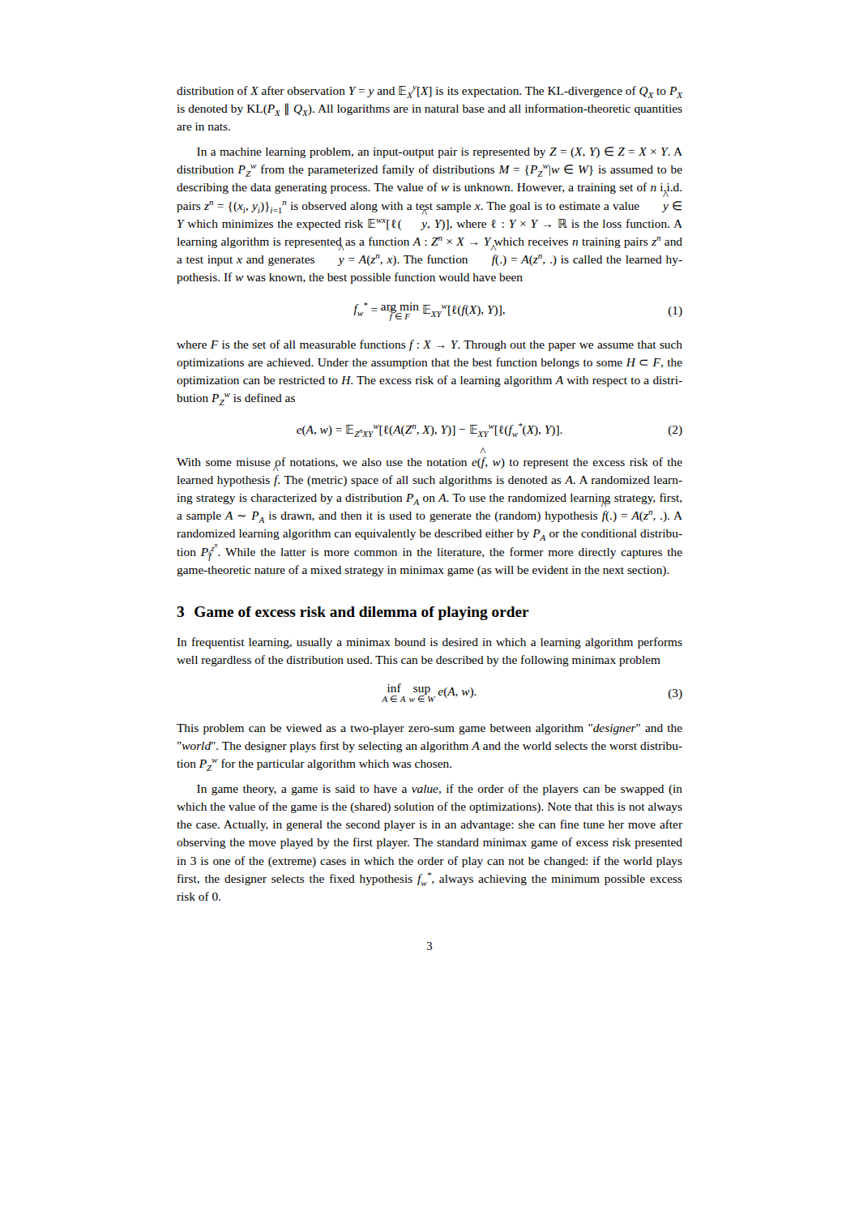distribution of X after observation Y = y and 𝔼Xy[X] is its expectation. The KL-divergence of QX to PX is denoted by KL(PX ∥ QX). All logarithms are in natural base and all information-theoretic quantities are in nats.
In a machine learning problem, an input-output pair is represented by Z = (X, Y) ∈ Z = X × Y. A distribution PZw from the parameterized family of distributions M = {PZw|w ∈ W} is assumed to be describing the data generating process. The value of w is unknown. However, a training set of n i.i.d. pairs zn = {(xi, yi)}i=1n is observed along with a test sample x. The goal is to estimate a value ^y ∈ Y which minimizes the expected risk 𝔼wx[ℓ(^y, Y)], where ℓ : Y × Y → ℝ is the loss function. A learning algorithm is represented as a function A : Zn × X → Y which receives n training pairs zn and a test input x and generates ^y = A(zn, x). The function ^f(.) = A(zn, .) is called the learned hypothesis. If w was known, the best possible function would have been
fw* = arg min^f ∈ F 𝔼XYw[ℓ(f(X), Y)], (1)
where F is the set of all measurable functions f : X → Y. Through out the paper we assume that such optimizations are achieved. Under the assumption that the best function belongs to some H ⊂ F, the optimization can be restricted to H. The excess risk of a learning algorithm A with respect to a distribution PZw is defined as
e(A, w) = 𝔼ZnXYw[ℓ(A(Zn, X), Y)] − 𝔼XYw[ℓ(fw*(X), Y)]. (2)
With some misuse of notations, we also use the notation e(^f, w) to represent the excess risk of the learned hypothesis ^f. The (metric) space of all such algorithms is denoted as A. A randomized learning strategy is characterized by a distribution PA on A. To use the randomized learning strategy, first, a sample A ∼ PA is drawn, and then it is used to generate the (random) hypothesis ^f(.) = A(zn, .). A randomized learning algorithm can equivalently be described either by PA or the conditional distribution P^fzn. While the latter is more common in the literature, the former more directly captures the game-theoretic nature of a mixed strategy in minimax game (as will be evident in the next section).
3 Game of excess risk and dilemma of playing order
In frequentist learning, usually a minimax bound is desired in which a learning algorithm performs well regardless of the distribution used. This can be described by the following minimax problem
inf A ∈ A sup w ∈ W e(A, w). (3)
This problem can be viewed as a two-player zero-sum game between algorithm "designer" and the "world". The designer plays first by selecting an algorithm A and the world selects the worst distribution PZw for the particular algorithm which was chosen.
In game theory, a game is said to have a value, if the order of the players can be swapped (in which the value of the game is the (shared) solution of the optimizations). Note that this is not always the case. Actually, in general the second player is in an advantage: she can fine tune her move after observing the move played by the first player. The standard minimax game of excess risk presented in 3 is one of the (extreme) cases in which the order of play can not be changed: if the world plays first, the designer selects the fixed hypothesis fw*, always achieving the minimum possible excess risk of 0.
3